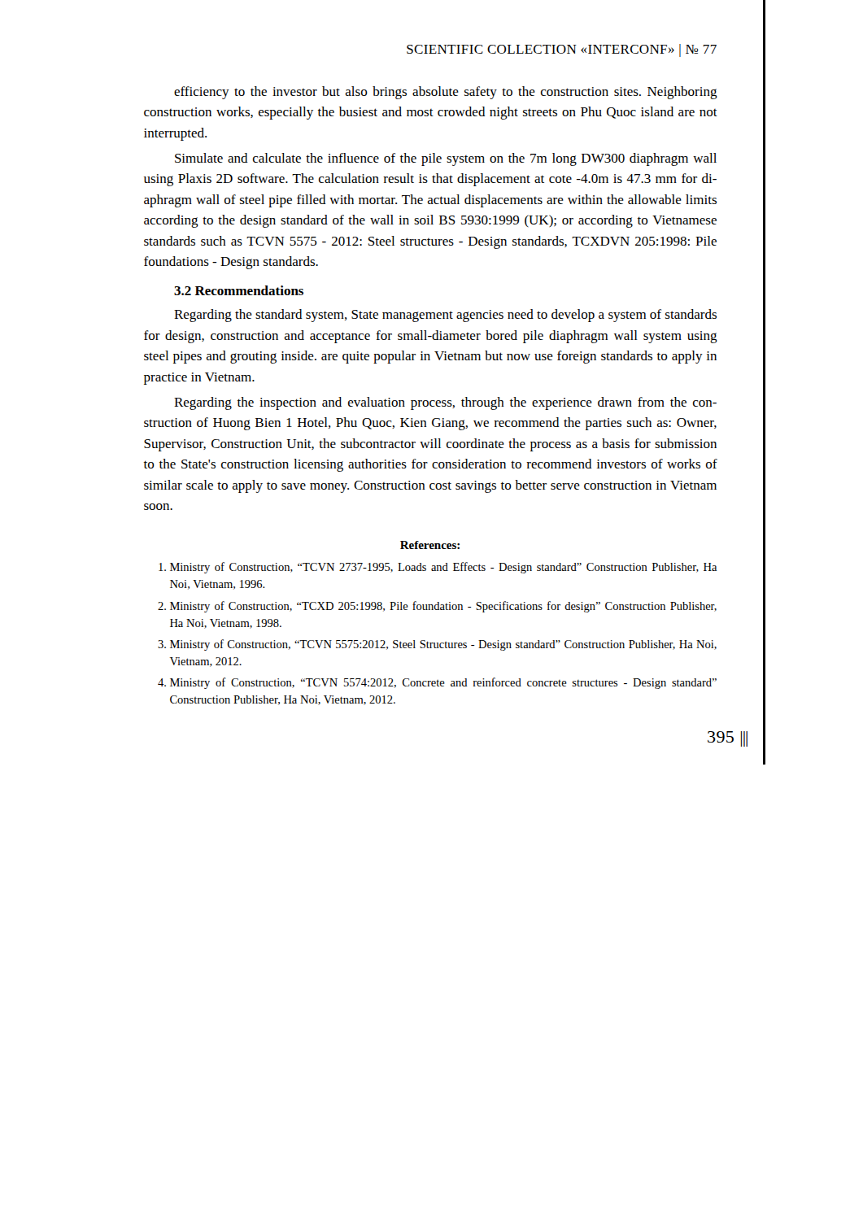SCIENTIFIC COLLECTION «INTERCONF» | № 77
efficiency to the investor but also brings absolute safety to the construction sites. Neighboring construction works, especially the busiest and most crowded night streets on Phu Quoc island are not interrupted.
Simulate and calculate the influence of the pile system on the 7m long DW300 diaphragm wall using Plaxis 2D software. The calculation result is that displacement at cote -4.0m is 47.3 mm for diaphragm wall of steel pipe filled with mortar. The actual displacements are within the allowable limits according to the design standard of the wall in soil BS 5930:1999 (UK); or according to Vietnamese standards such as TCVN 5575 - 2012: Steel structures - Design standards, TCXDVN 205:1998: Pile foundations - Design standards.
3.2 Recommendations
Regarding the standard system, State management agencies need to develop a system of standards for design, construction and acceptance for small-diameter bored pile diaphragm wall system using steel pipes and grouting inside. are quite popular in Vietnam but now use foreign standards to apply in practice in Vietnam.
Regarding the inspection and evaluation process, through the experience drawn from the construction of Huong Bien 1 Hotel, Phu Quoc, Kien Giang, we recommend the parties such as: Owner, Supervisor, Construction Unit, the subcontractor will coordinate the process as a basis for submission to the State's construction licensing authorities for consideration to recommend investors of works of similar scale to apply to save money. Construction cost savings to better serve construction in Vietnam soon.
References:
Ministry of Construction, “TCVN 2737-1995, Loads and Effects - Design standard” Construction Publisher, Ha Noi, Vietnam, 1996.
Ministry of Construction, “TCXD 205:1998, Pile foundation - Specifications for design” Construction Publisher, Ha Noi, Vietnam, 1998.
Ministry of Construction, “TCVN 5575:2012, Steel Structures - Design standard” Construction Publisher, Ha Noi, Vietnam, 2012.
Ministry of Construction, “TCVN 5574:2012, Concrete and reinforced concrete structures - Design standard” Construction Publisher, Ha Noi, Vietnam, 2012.
395|||